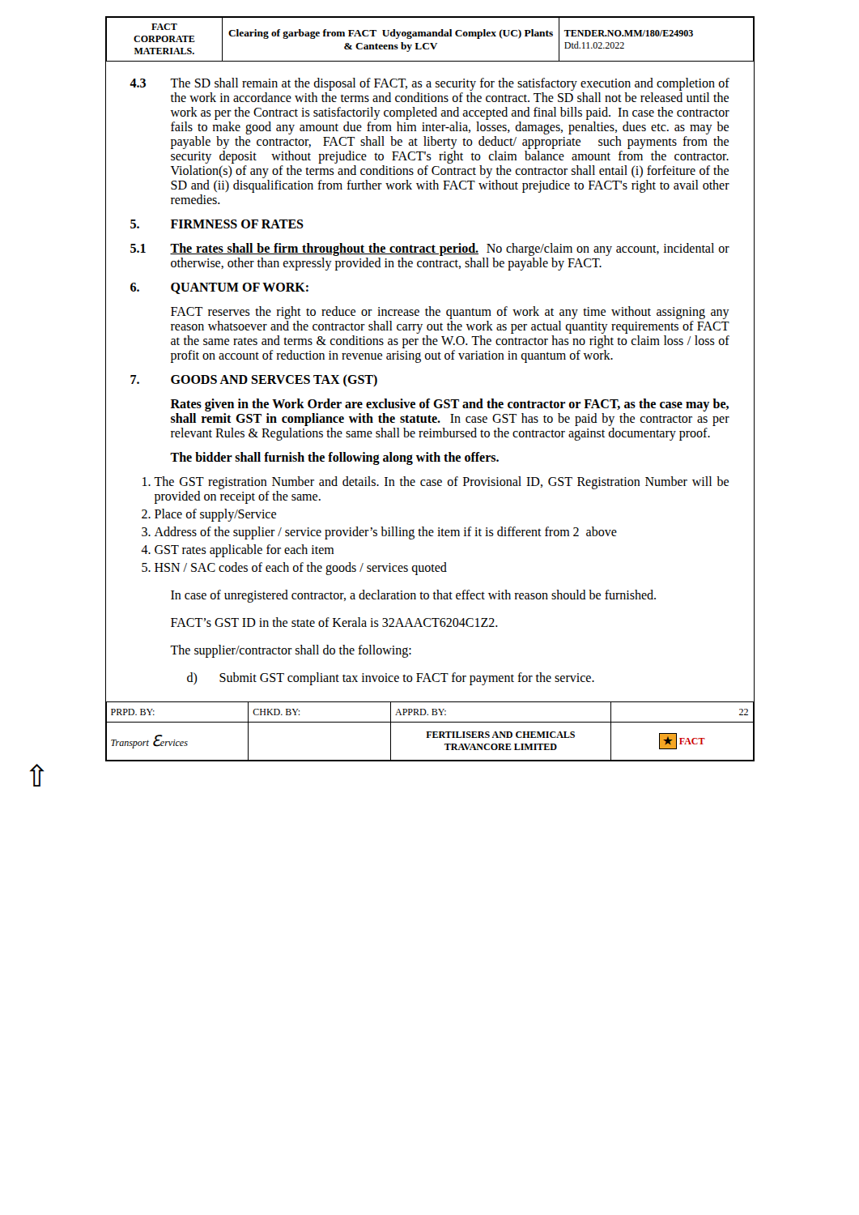| FACT CORPORATE MATERIALS. | Clearing of garbage from FACT Udyogamandal Complex (UC) Plants & Canteens by LCV | TENDER.NO.MM/180/E24903 Dtd.11.02.2022 |
4.3
The SD shall remain at the disposal of FACT, as a security for the satisfactory execution and completion of the work in accordance with the terms and conditions of the contract. The SD shall not be released until the work as per the Contract is satisfactorily completed and accepted and final bills paid. In case the contractor fails to make good any amount due from him inter-alia, losses, damages, penalties, dues etc. as may be payable by the contractor, FACT shall be at liberty to deduct/ appropriate such payments from the security deposit without prejudice to FACT's right to claim balance amount from the contractor. Violation(s) of any of the terms and conditions of Contract by the contractor shall entail (i) forfeiture of the SD and (ii) disqualification from further work with FACT without prejudice to FACT's right to avail other remedies.
5.
Firmness of Rates
5.1
The rates shall be firm throughout the contract period. No charge/claim on any account, incidental or otherwise, other than expressly provided in the contract, shall be payable by FACT.
6.
Quantum of Work:
FACT reserves the right to reduce or increase the quantum of work at any time without assigning any reason whatsoever and the contractor shall carry out the work as per actual quantity requirements of FACT at the same rates and terms & conditions as per the W.O. The contractor has no right to claim loss / loss of profit on account of reduction in revenue arising out of variation in quantum of work.
7.
Goods and Servces Tax (GST)
Rates given in the Work Order are exclusive of GST and the contractor or FACT, as the case may be, shall remit GST in compliance with the statute. In case GST has to be paid by the contractor as per relevant Rules & Regulations the same shall be reimbursed to the contractor against documentary proof.
The bidder shall furnish the following along with the offers.
The GST registration Number and details. In the case of Provisional ID, GST Registration Number will be provided on receipt of the same.
Place of supply/Service
Address of the supplier / service provider’s billing the item if it is different from 2 above
GST rates applicable for each item
HSN / SAC codes of each of the goods / services quoted
In case of unregistered contractor, a declaration to that effect with reason should be furnished.
FACT’s GST ID in the state of Kerala is 32AAACT6204C1Z2.
The supplier/contractor shall do the following:
d)
Submit GST compliant tax invoice to FACT for payment for the service.
| PRPD. BY: | CHKD. BY: | APPRD. BY: | 22 |
| Transport ℇ ervices | | FERTILISERS AND CHEMICALS TRAVANCORE LIMITED | ★ FACT |
⇧